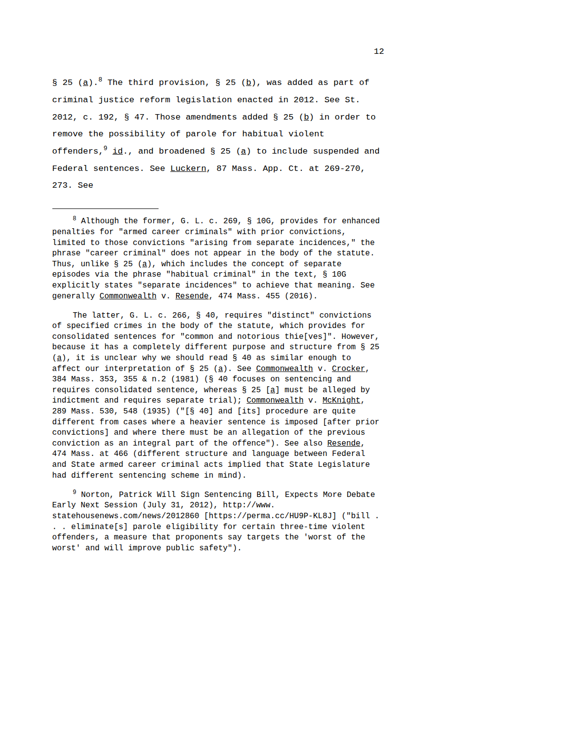12
§ 25 (a).8 The third provision, § 25 (b), was added as part of criminal justice reform legislation enacted in 2012. See St. 2012, c. 192, § 47. Those amendments added § 25 (b) in order to remove the possibility of parole for habitual violent offenders,9 id., and broadened § 25 (a) to include suspended and Federal sentences. See Luckern, 87 Mass. App. Ct. at 269-270, 273. See
8 Although the former, G. L. c. 269, § 10G, provides for enhanced penalties for "armed career criminals" with prior convictions, limited to those convictions "arising from separate incidences," the phrase "career criminal" does not appear in the body of the statute. Thus, unlike § 25 (a), which includes the concept of separate episodes via the phrase "habitual criminal" in the text, § 10G explicitly states "separate incidences" to achieve that meaning. See generally Commonwealth v. Resende, 474 Mass. 455 (2016).
The latter, G. L. c. 266, § 40, requires "distinct" convictions of specified crimes in the body of the statute, which provides for consolidated sentences for "common and notorious thie[ves]". However, because it has a completely different purpose and structure from § 25 (a), it is unclear why we should read § 40 as similar enough to affect our interpretation of § 25 (a). See Commonwealth v. Crocker, 384 Mass. 353, 355 & n.2 (1981) (§ 40 focuses on sentencing and requires consolidated sentence, whereas § 25 [a] must be alleged by indictment and requires separate trial); Commonwealth v. McKnight, 289 Mass. 530, 548 (1935) ("[§ 40] and [its] procedure are quite different from cases where a heavier sentence is imposed [after prior convictions] and where there must be an allegation of the previous conviction as an integral part of the offence"). See also Resende, 474 Mass. at 466 (different structure and language between Federal and State armed career criminal acts implied that State Legislature had different sentencing scheme in mind).
9 Norton, Patrick Will Sign Sentencing Bill, Expects More Debate Early Next Session (July 31, 2012), http://www. statehousenews.com/news/2012860 [https://perma.cc/HU9P-KL8J] ("bill . . . eliminate[s] parole eligibility for certain three-time violent offenders, a measure that proponents say targets the 'worst of the worst' and will improve public safety").